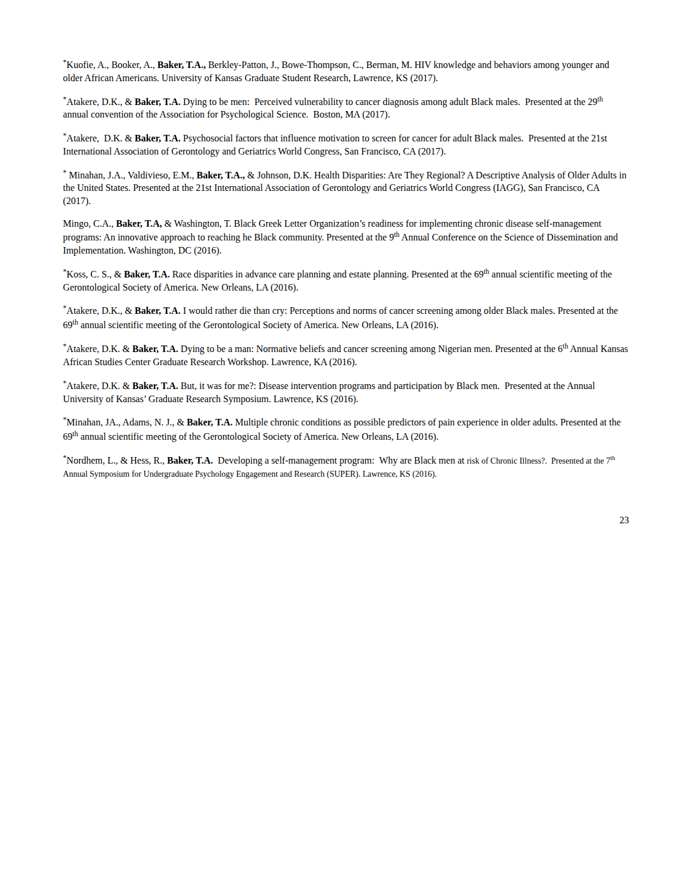*Kuofie, A., Booker, A., Baker, T.A., Berkley-Patton, J., Bowe-Thompson, C., Berman, M. HIV knowledge and behaviors among younger and older African Americans. University of Kansas Graduate Student Research, Lawrence, KS (2017).
*Atakere, D.K., & Baker, T.A. Dying to be men: Perceived vulnerability to cancer diagnosis among adult Black males. Presented at the 29th annual convention of the Association for Psychological Science. Boston, MA (2017).
*Atakere, D.K. & Baker, T.A. Psychosocial factors that influence motivation to screen for cancer for adult Black males. Presented at the 21st International Association of Gerontology and Geriatrics World Congress, San Francisco, CA (2017).
* Minahan, J.A., Valdivieso, E.M., Baker, T.A., & Johnson, D.K. Health Disparities: Are They Regional? A Descriptive Analysis of Older Adults in the United States. Presented at the 21st International Association of Gerontology and Geriatrics World Congress (IAGG), San Francisco, CA (2017).
Mingo, C.A., Baker, T.A, & Washington, T. Black Greek Letter Organization’s readiness for implementing chronic disease self-management programs: An innovative approach to reaching he Black community. Presented at the 9th Annual Conference on the Science of Dissemination and Implementation. Washington, DC (2016).
*Koss, C. S., & Baker, T.A. Race disparities in advance care planning and estate planning. Presented at the 69th annual scientific meeting of the Gerontological Society of America. New Orleans, LA (2016).
*Atakere, D.K., & Baker, T.A. I would rather die than cry: Perceptions and norms of cancer screening among older Black males. Presented at the 69th annual scientific meeting of the Gerontological Society of America. New Orleans, LA (2016).
*Atakere, D.K. & Baker, T.A. Dying to be a man: Normative beliefs and cancer screening among Nigerian men. Presented at the 6th Annual Kansas African Studies Center Graduate Research Workshop. Lawrence, KA (2016).
*Atakere, D.K. & Baker, T.A. But, it was for me?: Disease intervention programs and participation by Black men. Presented at the Annual University of Kansas’ Graduate Research Symposium. Lawrence, KS (2016).
*Minahan, JA., Adams, N. J., & Baker, T.A. Multiple chronic conditions as possible predictors of pain experience in older adults. Presented at the 69th annual scientific meeting of the Gerontological Society of America. New Orleans, LA (2016).
*Nordhem, L., & Hess, R., Baker, T.A. Developing a self-management program: Why are Black men at risk of Chronic Illness?. Presented at the 7th Annual Symposium for Undergraduate Psychology Engagement and Research (SUPER). Lawrence, KS (2016).
23